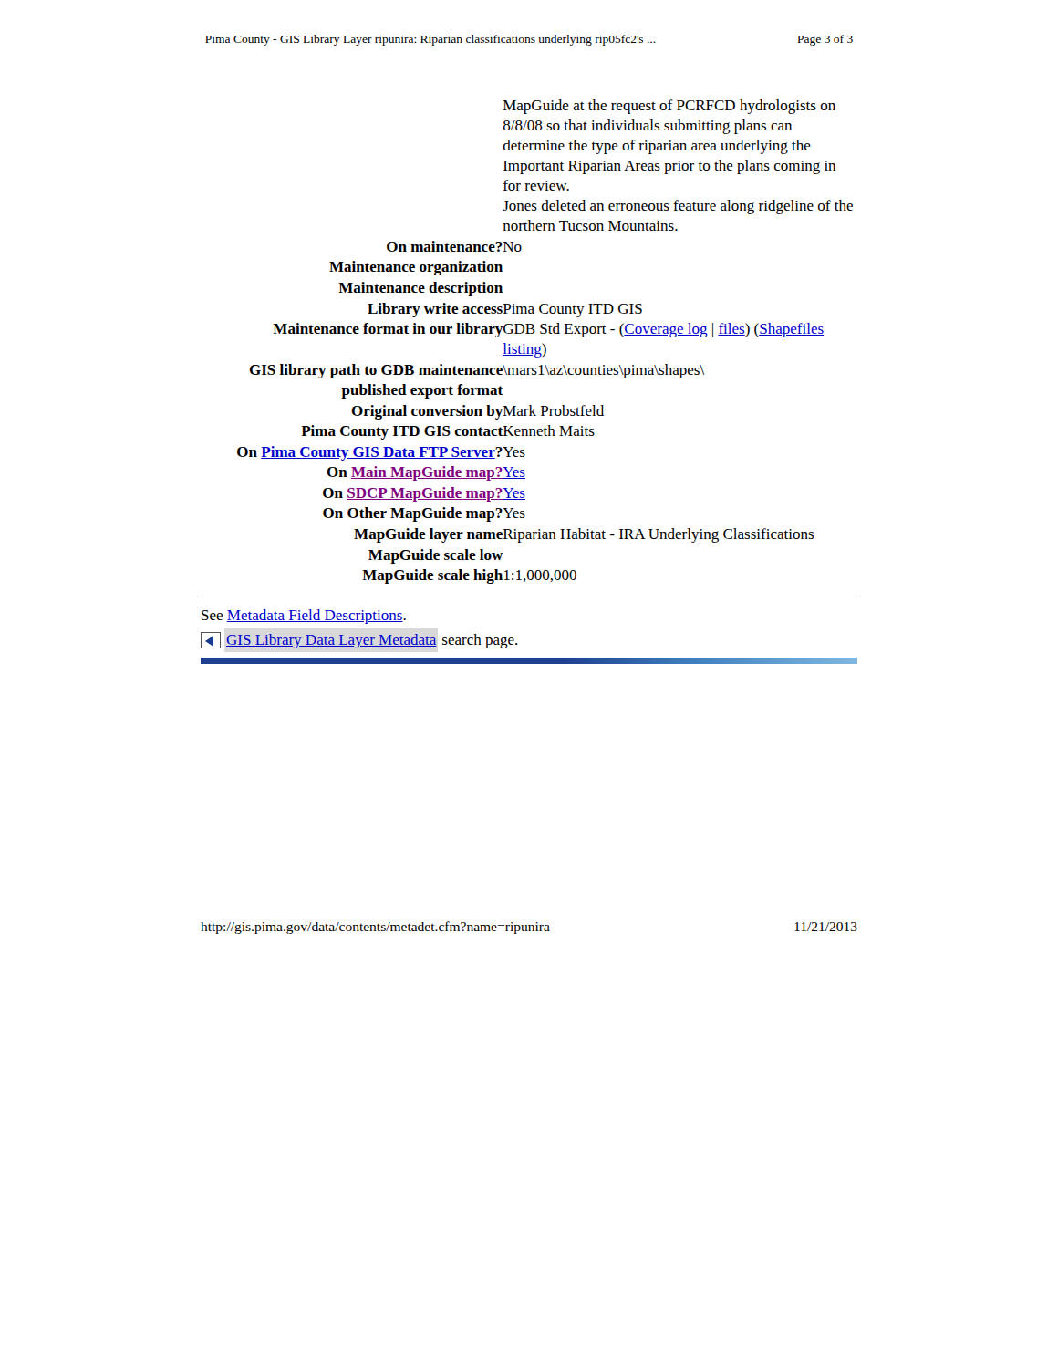Pima County - GIS Library Layer ripunira: Riparian classifications underlying rip05fc2's ...
Page 3 of 3
| | MapGuide at the request of PCRFCD hydrologists on 8/8/08 so that individuals submitting plans can determine the type of riparian area underlying the Important Riparian Areas prior to the plans coming in for review. Jones deleted an erroneous feature along ridgeline of the northern Tucson Mountains. |
| On maintenance? | No |
| Maintenance organization | |
| Maintenance description | |
| Library write access | Pima County ITD GIS |
| Maintenance format in our library | GDB Std Export - ( Coverage log / files ) ( Shapefiles listing ) |
| GIS library path to GDB maintenance published export format | \mars1\az\counties\pima\shapes\ |
| Original conversion by | Mark Probstfeld |
| Pima County ITD GIS contact | Kenneth Maits |
| On Pima County GIS Data FTP Server ? | Yes |
| On Main MapGuide map? | Yes |
| On SDCP MapGuide map? | Yes |
| On Other MapGuide map? | Yes |
| MapGuide layer name | Riparian Habitat - IRA Underlying Classifications |
| MapGuide scale low | |
| MapGuide scale high | 1:1,000,000 |
See Metadata Field Descriptions.
GIS Library Data Layer Metadata search page.
http://gis.pima.gov/data/contents/metadet.cfm?name=ripunira
11/21/2013